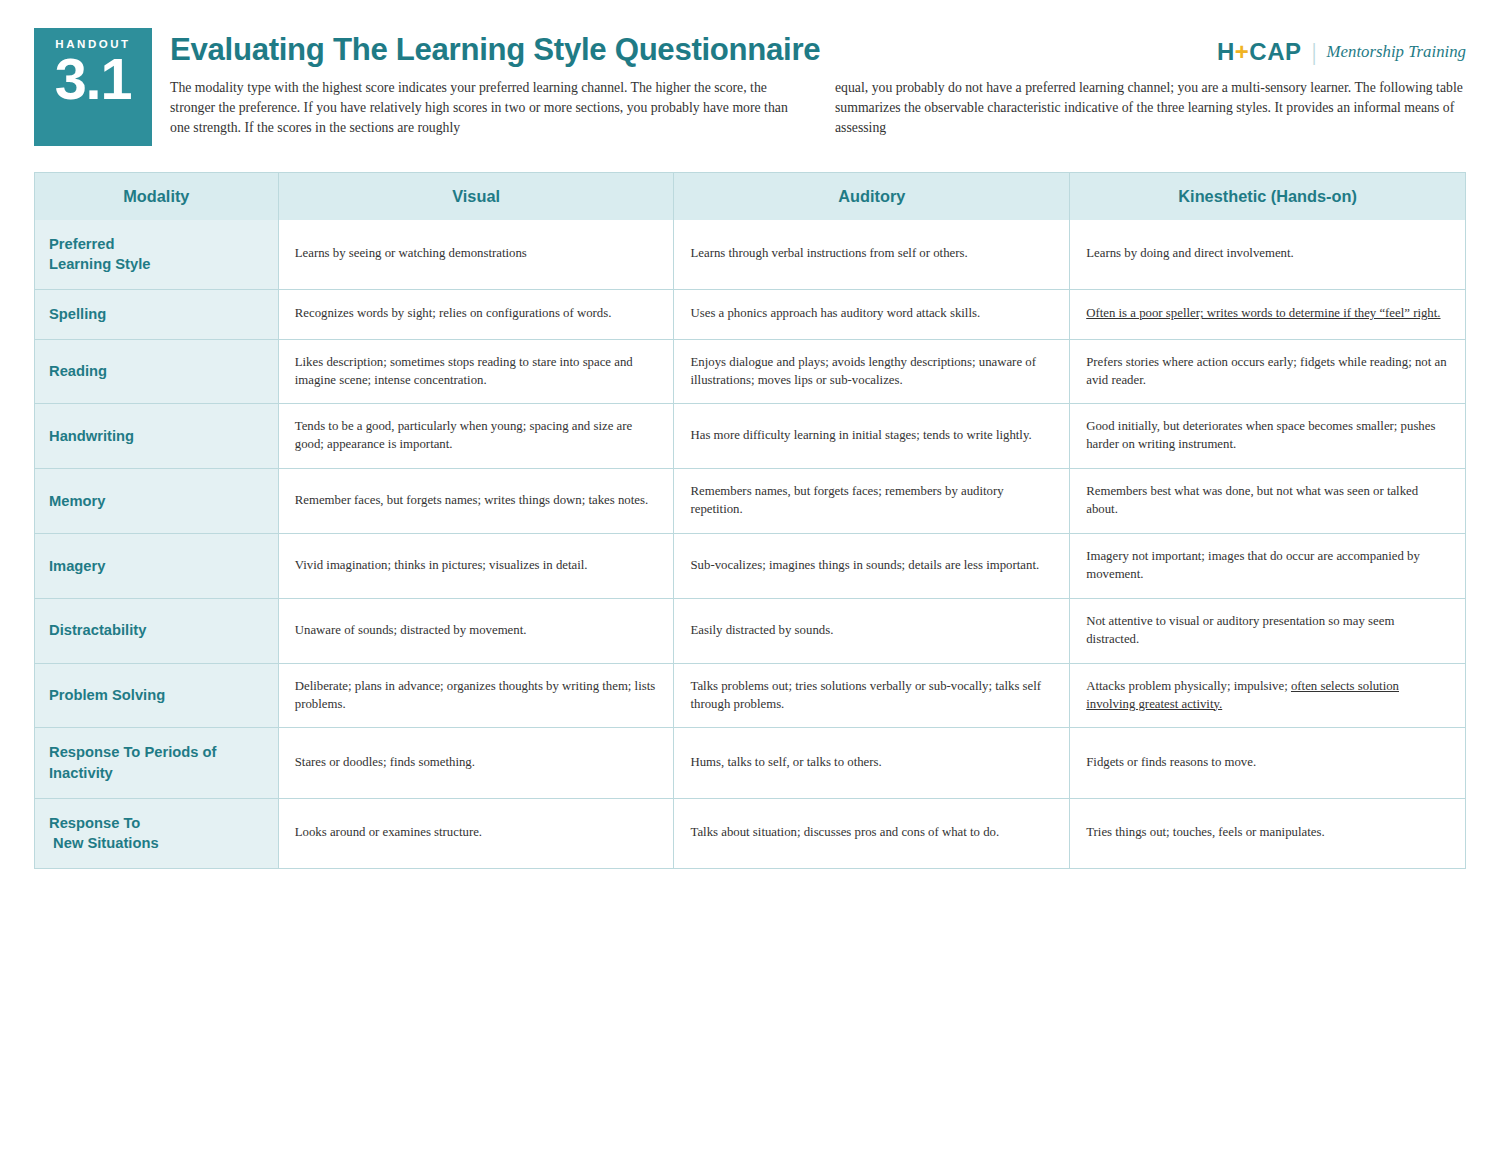Handout
3.1
Evaluating The Learning Style Questionnaire
H+CAP | Mentorship Training
The modality type with the highest score indicates your preferred learning channel. The higher the score, the stronger the preference. If you have relatively high scores in two or more sections, you probably have more than one strength. If the scores in the sections are roughly
equal, you probably do not have a preferred learning channel; you are a multi-sensory learner. The following table summarizes the observable characteristic indicative of the three learning styles. It provides an informal means of assessing
| Modality | Visual | Auditory | Kinesthetic (Hands-on) |
| --- | --- | --- | --- |
| Preferred Learning Style | Learns by seeing or watching demonstrations | Learns through verbal instructions from self or others. | Learns by doing and direct involvement. |
| Spelling | Recognizes words by sight; relies on configurations of words. | Uses a phonics approach has auditory word attack skills. | Often is a poor speller; writes words to determine if they “feel” right. |
| Reading | Likes description; sometimes stops reading to stare into space and imagine scene; intense concentration. | Enjoys dialogue and plays; avoids lengthy descriptions; unaware of illustrations; moves lips or sub-vocalizes. | Prefers stories where action occurs early; fidgets while reading; not an avid reader. |
| Handwriting | Tends to be a good, particularly when young; spacing and size are good; appearance is important. | Has more difficulty learning in initial stages; tends to write lightly. | Good initially, but deteriorates when space becomes smaller; pushes harder on writing instrument. |
| Memory | Remember faces, but forgets names; writes things down; takes notes. | Remembers names, but forgets faces; remembers by auditory repetition. | Remembers best what was done, but not what was seen or talked about. |
| Imagery | Vivid imagination; thinks in pictures; visualizes in detail. | Sub-vocalizes; imagines things in sounds; details are less important. | Imagery not important; images that do occur are accompanied by movement. |
| Distractability | Unaware of sounds; distracted by movement. | Easily distracted by sounds. | Not attentive to visual or auditory presentation so may seem distracted. |
| Problem Solving | Deliberate; plans in advance; organizes thoughts by writing them; lists problems. | Talks problems out; tries solutions verbally or sub-vocally; talks self through problems. | Attacks problem physically; impulsive; often selects solution involving greatest activity. |
| Response To Periods of Inactivity | Stares or doodles; finds something. | Hums, talks to self, or talks to others. | Fidgets or finds reasons to move. |
| Response To New Situations | Looks around or examines structure. | Talks about situation; discusses pros and cons of what to do. | Tries things out; touches, feels or manipulates. |